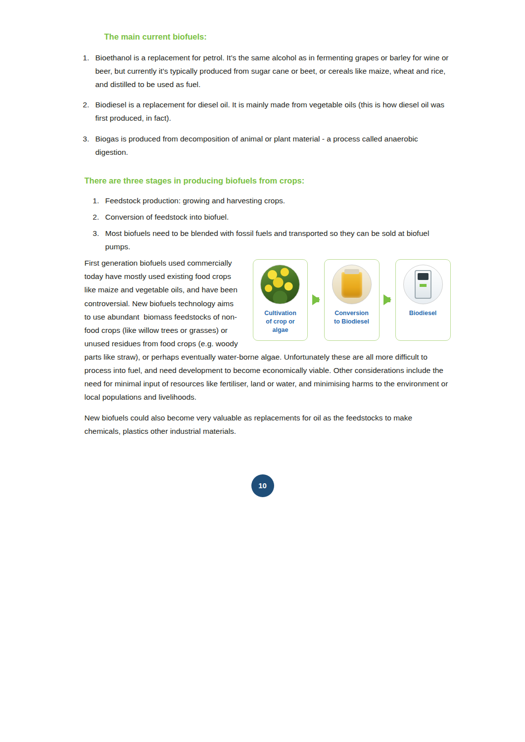The main current biofuels:
Bioethanol is a replacement for petrol. It’s the same alcohol as in fermenting grapes or barley for wine or beer, but currently it’s typically produced from sugar cane or beet, or cereals like maize, wheat and rice, and distilled to be used as fuel.
Biodiesel is a replacement for diesel oil. It is mainly made from vegetable oils (this is how diesel oil was first produced, in fact).
Biogas is produced from decomposition of animal or plant material - a process called anaerobic digestion.
There are three stages in producing biofuels from crops:
Feedstock production: growing and harvesting crops.
Conversion of feedstock into biofuel.
Most biofuels need to be blended with fossil fuels and transported so they can be sold at biofuel pumps.
Cultivation
of crop or
algae
Conversion
to Biodiesel
Biodiesel
First generation biofuels used commercially today have mostly used existing food crops like maize and vegetable oils, and have been controversial. New biofuels technology aims to use abundant biomass feedstocks of non-food crops (like willow trees or grasses) or unused residues from food crops (e.g. woody parts like straw), or perhaps eventually water-borne algae. Unfortunately these are all more difficult to process into fuel, and need development to become economically viable. Other considerations include the need for minimal input of resources like fertiliser, land or water, and minimising harms to the environment or local populations and livelihoods.
New biofuels could also become very valuable as replacements for oil as the feedstocks to make chemicals, plastics other industrial materials.
10